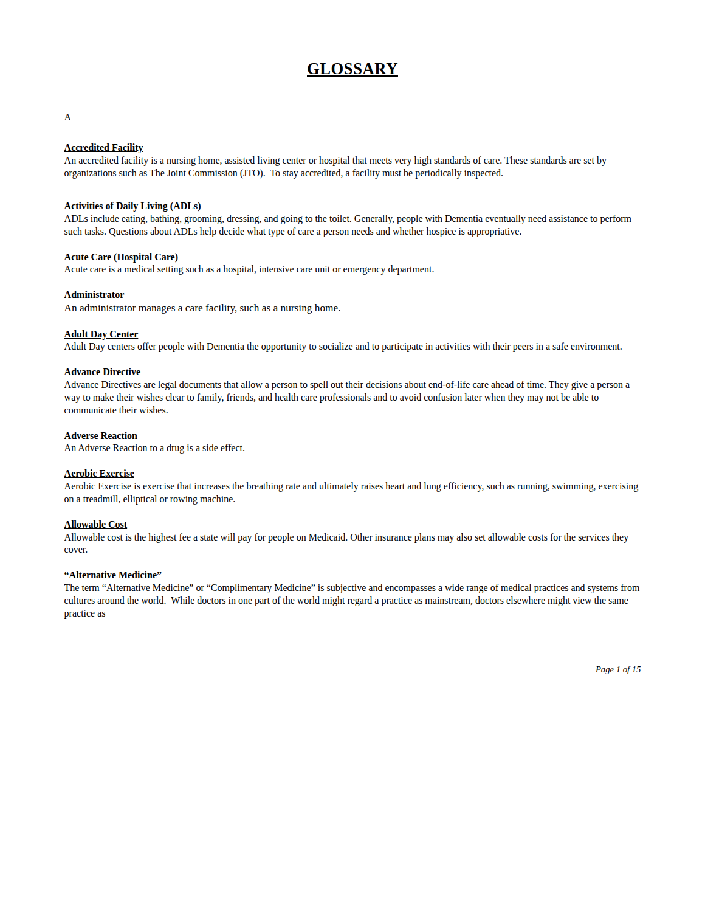GLOSSARY
A
Accredited Facility
An accredited facility is a nursing home, assisted living center or hospital that meets very high standards of care. These standards are set by organizations such as The Joint Commission (JTO). To stay accredited, a facility must be periodically inspected.
Activities of Daily Living (ADLs)
ADLs include eating, bathing, grooming, dressing, and going to the toilet. Generally, people with Dementia eventually need assistance to perform such tasks. Questions about ADLs help decide what type of care a person needs and whether hospice is appropriative.
Acute Care (Hospital Care)
Acute care is a medical setting such as a hospital, intensive care unit or emergency department.
Administrator
An administrator manages a care facility, such as a nursing home.
Adult Day Center
Adult Day centers offer people with Dementia the opportunity to socialize and to participate in activities with their peers in a safe environment.
Advance Directive
Advance Directives are legal documents that allow a person to spell out their decisions about end-of-life care ahead of time. They give a person a way to make their wishes clear to family, friends, and health care professionals and to avoid confusion later when they may not be able to communicate their wishes.
Adverse Reaction
An Adverse Reaction to a drug is a side effect.
Aerobic Exercise
Aerobic Exercise is exercise that increases the breathing rate and ultimately raises heart and lung efficiency, such as running, swimming, exercising on a treadmill, elliptical or rowing machine.
Allowable Cost
Allowable cost is the highest fee a state will pay for people on Medicaid. Other insurance plans may also set allowable costs for the services they cover.
“Alternative Medicine”
The term “Alternative Medicine” or “Complimentary Medicine” is subjective and encompasses a wide range of medical practices and systems from cultures around the world. While doctors in one part of the world might regard a practice as mainstream, doctors elsewhere might view the same practice as
Page 1 of 15